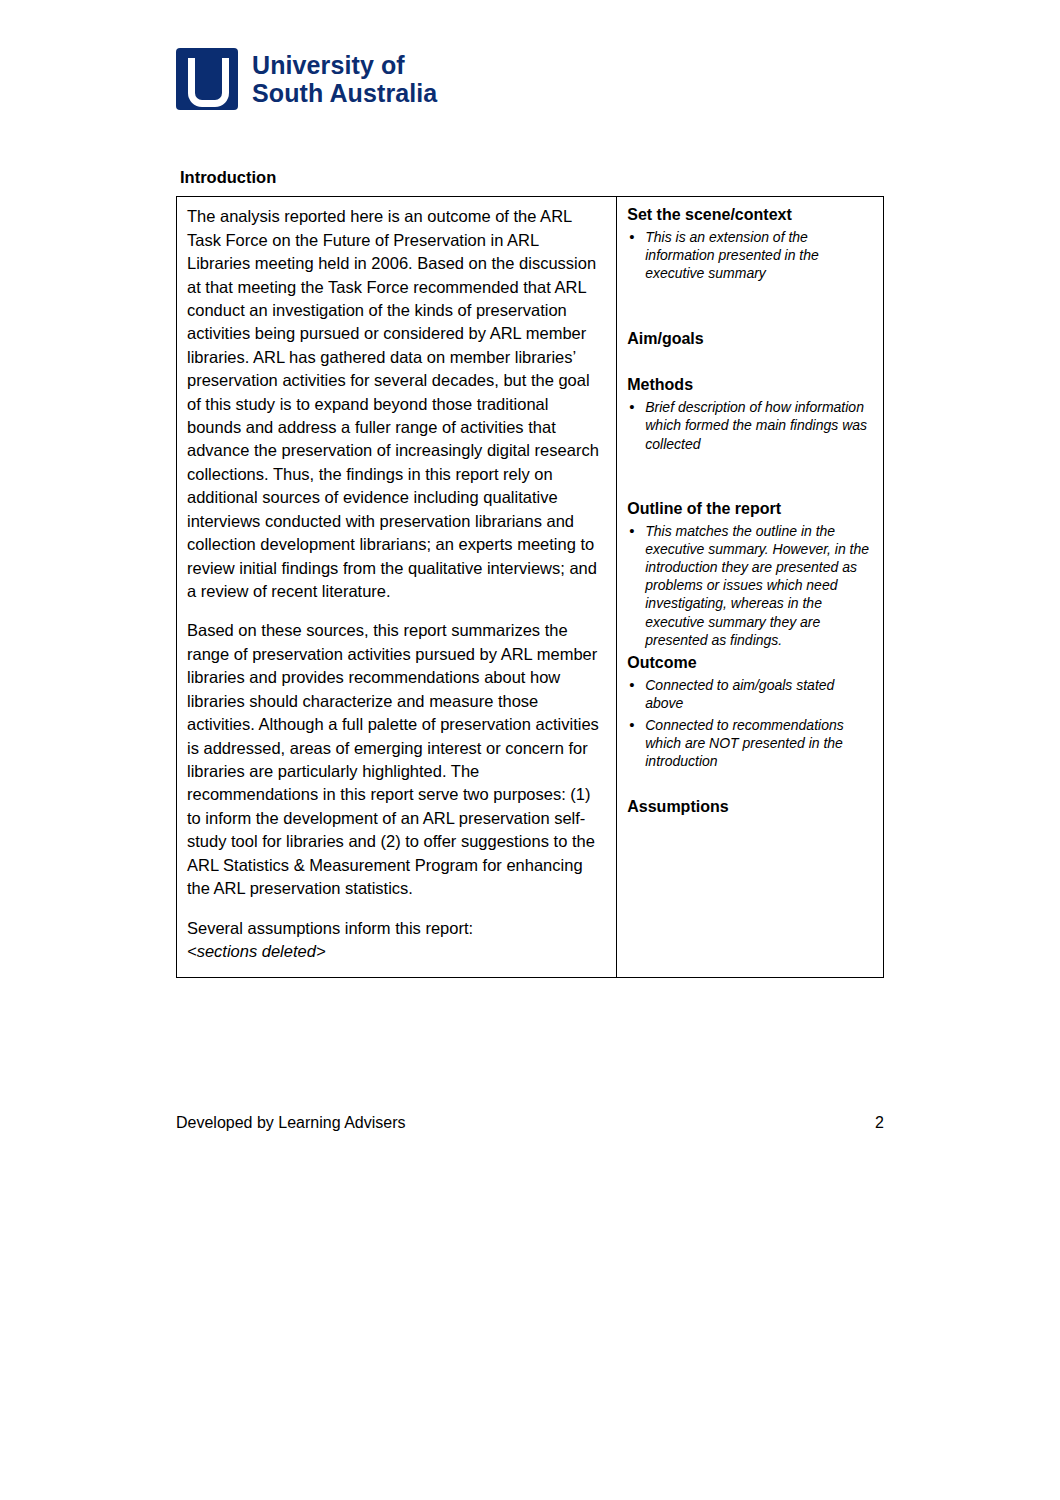University of
South Australia
Introduction
| The analysis reported here is an outcome of the ARL Task Force on the Future of Preservation in ARL Libraries meeting held in 2006. Based on the discussion at that meeting the Task Force recommended that ARL conduct an investigation of the kinds of preservation activities being pursued or considered by ARL member libraries. ARL has gathered data on member libraries’ preservation activities for several decades, but the goal of this study is to expand beyond those traditional bounds and address a fuller range of activities that advance the preservation of increasingly digital research collections. Thus, the findings in this report rely on additional sources of evidence including qualitative interviews conducted with preservation librarians and collection development librarians; an experts meeting to review initial findings from the qualitative interviews; and a review of recent literature. Based on these sources, this report summarizes the range of preservation activities pursued by ARL member libraries and provides recommendations about how libraries should characterize and measure those activities. Although a full palette of preservation activities is addressed, areas of emerging interest or concern for libraries are particularly highlighted. The recommendations in this report serve two purposes: (1) to inform the development of an ARL preservation self-study tool for libraries and (2) to offer suggestions to the ARL Statistics & Measurement Program for enhancing the ARL preservation statistics. Several assumptions inform this report: <sections deleted> | Set the scene/context This is an extension of the information presented in the executive summary Aim/goals Methods Brief description of how information which formed the main findings was collected Outline of the report This matches the outline in the executive summary. However, in the introduction they are presented as problems or issues which need investigating, whereas in the executive summary they are presented as findings. Outcome Connected to aim/goals stated above Connected to recommendations which are NOT presented in the introduction Assumptions |
Developed by Learning Advisers 2